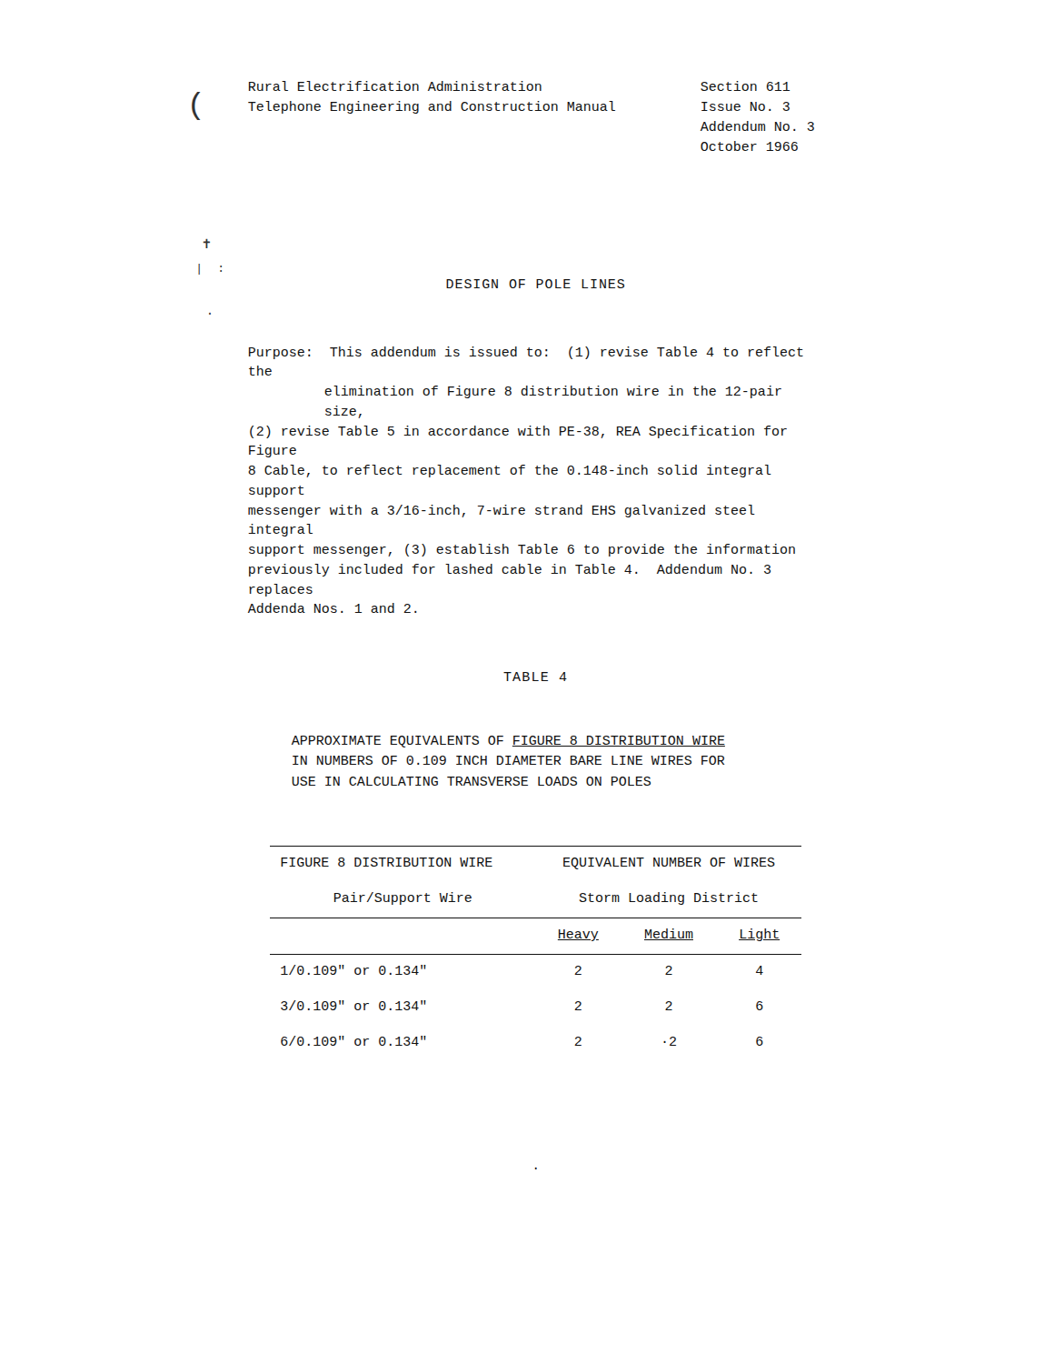( ✝ | : .
Rural Electrification Administration
Telephone Engineering and Construction Manual
Section 611
Issue No. 3
Addendum No. 3
October 1966
DESIGN OF POLE LINES
Purpose: This addendum is issued to: (1) revise Table 4 to reflect the
elimination of Figure 8 distribution wire in the 12-pair size,
(2) revise Table 5 in accordance with PE-38, REA Specification for Figure
8 Cable, to reflect replacement of the 0.148-inch solid integral support
messenger with a 3/16-inch, 7-wire strand EHS galvanized steel integral
support messenger, (3) establish Table 6 to provide the information
previously included for lashed cable in Table 4. Addendum No. 3 replaces
Addenda Nos. 1 and 2.
TABLE 4
APPROXIMATE EQUIVALENTS OF FIGURE 8 DISTRIBUTION WIRE
IN NUMBERS OF 0.109 INCH DIAMETER BARE LINE WIRES FOR
USE IN CALCULATING TRANSVERSE LOADS ON POLES
| FIGURE 8 DISTRIBUTION WIRE | EQUIVALENT NUMBER OF WIRES |
| --- | --- |
| Pair/Support Wire | Storm Loading District |
| | Heavy | Medium | Light |
| 1/0.109" or 0.134" | 2 | 2 | 4 |
| 3/0.109" or 0.134" | 2 | 2 | 6 |
| 6/0.109" or 0.134" | 2 | · 2 | 6 |
.